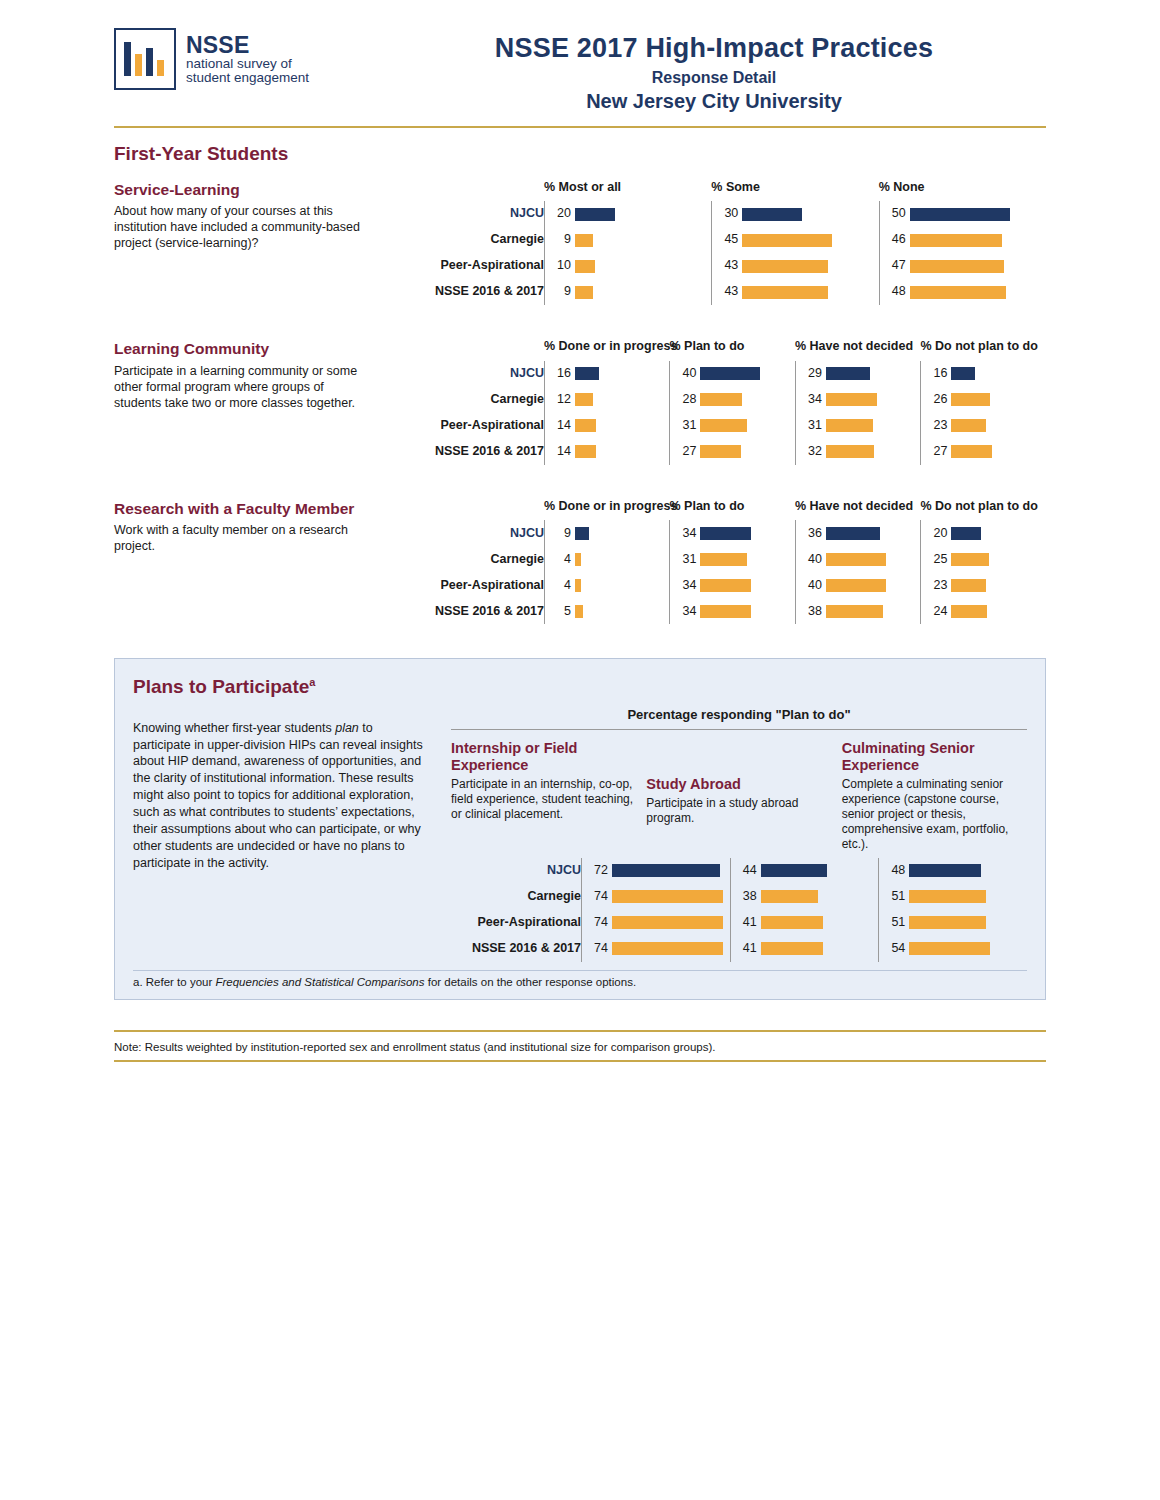NSSE
national survey of
student engagement
NSSE 2017 High-Impact Practices
Response Detail
New Jersey City University
First-Year Students
Service-Learning
About how many of your courses at this institution have included a community-based project (service-learning)?
| | % Most or all | % Some | % None |
| --- | --- | --- | --- |
| NJCU | 20 | 30 | 50 |
| Carnegie | 9 | 45 | 46 |
| Peer-Aspirational | 10 | 43 | 47 |
| NSSE 2016 & 2017 | 9 | 43 | 48 |
Learning Community
Participate in a learning community or some other formal program where groups of students take two or more classes together.
| | % Done or in progress | % Plan to do | % Have not decided | % Do not plan to do |
| --- | --- | --- | --- | --- |
| NJCU | 16 | 40 | 29 | 16 |
| Carnegie | 12 | 28 | 34 | 26 |
| Peer-Aspirational | 14 | 31 | 31 | 23 |
| NSSE 2016 & 2017 | 14 | 27 | 32 | 27 |
Research with a Faculty Member
Work with a faculty member on a research project.
| | % Done or in progress | % Plan to do | % Have not decided | % Do not plan to do |
| --- | --- | --- | --- | --- |
| NJCU | 9 | 34 | 36 | 20 |
| Carnegie | 4 | 31 | 40 | 25 |
| Peer-Aspirational | 4 | 34 | 40 | 23 |
| NSSE 2016 & 2017 | 5 | 34 | 38 | 24 |
Plans to Participatea
Knowing whether first-year students plan to participate in upper-division HIPs can reveal insights about HIP demand, awareness of opportunities, and the clarity of institutional information. These results might also point to topics for additional exploration, such as what contributes to students’ expectations, their assumptions about who can participate, or why other students are undecided or have no plans to participate in the activity.
Percentage responding "Plan to do"
Internship or Field Experience
Participate in an internship, co-op, field experience, student teaching, or clinical placement.
Study Abroad
Participate in a study abroad program.
Culminating Senior Experience
Complete a culminating senior experience (capstone course, senior project or thesis, comprehensive exam, portfolio, etc.).
| NJCU | 72 | 44 | 48 |
| Carnegie | 74 | 38 | 51 |
| Peer-Aspirational | 74 | 41 | 51 |
| NSSE 2016 & 2017 | 74 | 41 | 54 |
a. Refer to your Frequencies and Statistical Comparisons for details on the other response options.
Note: Results weighted by institution-reported sex and enrollment status (and institutional size for comparison groups).